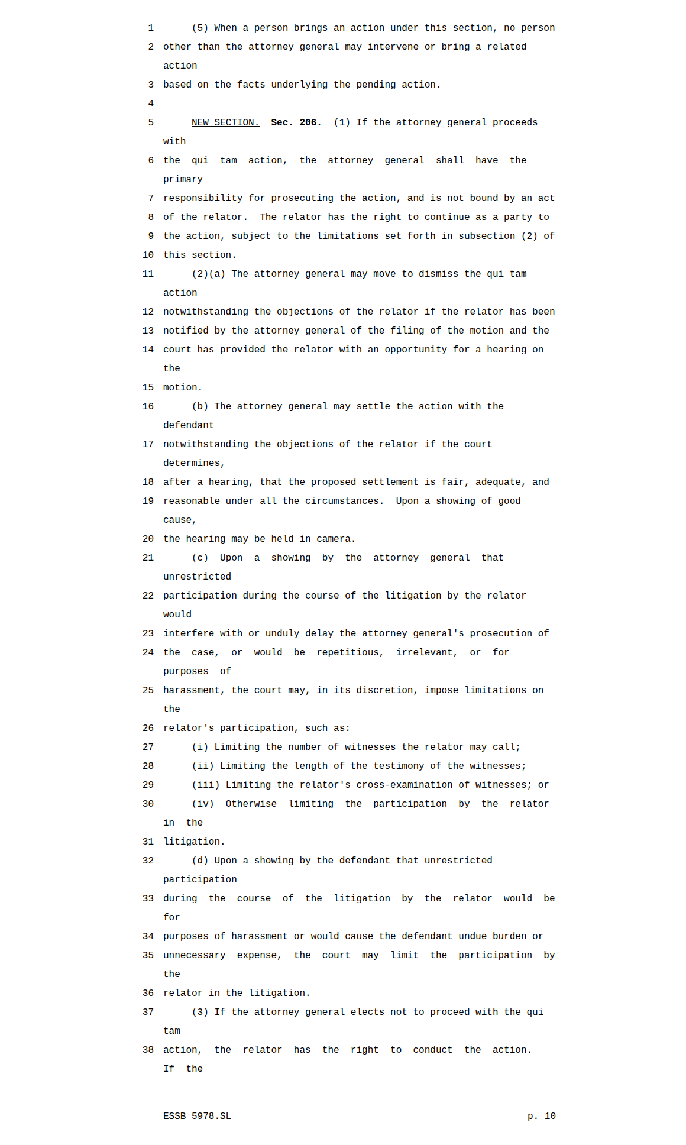(5) When a person brings an action under this section, no person
other than the attorney general may intervene or bring a related action
based on the facts underlying the pending action.
NEW SECTION. Sec. 206. (1) If the attorney general proceeds with
the qui tam action, the attorney general shall have the primary
responsibility for prosecuting the action, and is not bound by an act
of the relator. The relator has the right to continue as a party to
the action, subject to the limitations set forth in subsection (2) of
this section.
(2)(a) The attorney general may move to dismiss the qui tam action
notwithstanding the objections of the relator if the relator has been
notified by the attorney general of the filing of the motion and the
court has provided the relator with an opportunity for a hearing on the
motion.
(b) The attorney general may settle the action with the defendant
notwithstanding the objections of the relator if the court determines,
after a hearing, that the proposed settlement is fair, adequate, and
reasonable under all the circumstances. Upon a showing of good cause,
the hearing may be held in camera.
(c) Upon a showing by the attorney general that unrestricted
participation during the course of the litigation by the relator would
interfere with or unduly delay the attorney general's prosecution of
the case, or would be repetitious, irrelevant, or for purposes of
harassment, the court may, in its discretion, impose limitations on the
relator's participation, such as:
(i) Limiting the number of witnesses the relator may call;
(ii) Limiting the length of the testimony of the witnesses;
(iii) Limiting the relator's cross-examination of witnesses; or
(iv) Otherwise limiting the participation by the relator in the
litigation.
(d) Upon a showing by the defendant that unrestricted participation
during the course of the litigation by the relator would be for
purposes of harassment or would cause the defendant undue burden or
unnecessary expense, the court may limit the participation by the
relator in the litigation.
(3) If the attorney general elects not to proceed with the qui tam
action, the relator has the right to conduct the action. If the
ESSB 5978.SL p. 10